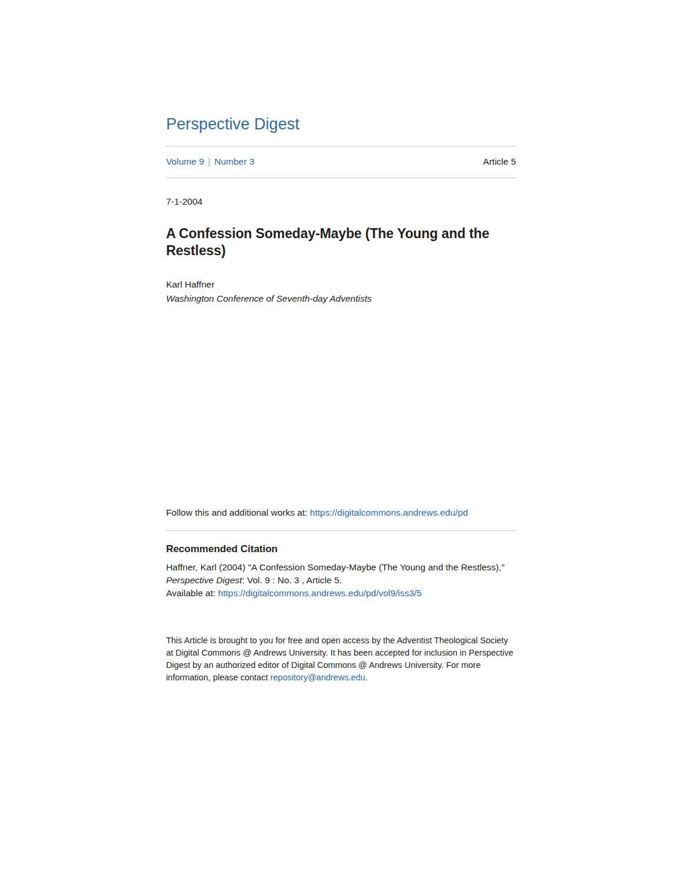Perspective Digest
Volume 9|Number 3
Article 5
7-1-2004
A Confession Someday-Maybe (The Young and the Restless)
Karl Haffner
Washington Conference of Seventh-day Adventists
Follow this and additional works at: https://digitalcommons.andrews.edu/pd
Recommended Citation
Haffner, Karl (2004) "A Confession Someday-Maybe (The Young and the Restless)," Perspective Digest: Vol. 9 : No. 3 , Article 5.
Available at: https://digitalcommons.andrews.edu/pd/vol9/iss3/5
This Article is brought to you for free and open access by the Adventist Theological Society at Digital Commons @ Andrews University. It has been accepted for inclusion in Perspective Digest by an authorized editor of Digital Commons @ Andrews University. For more information, please contact repository@andrews.edu.